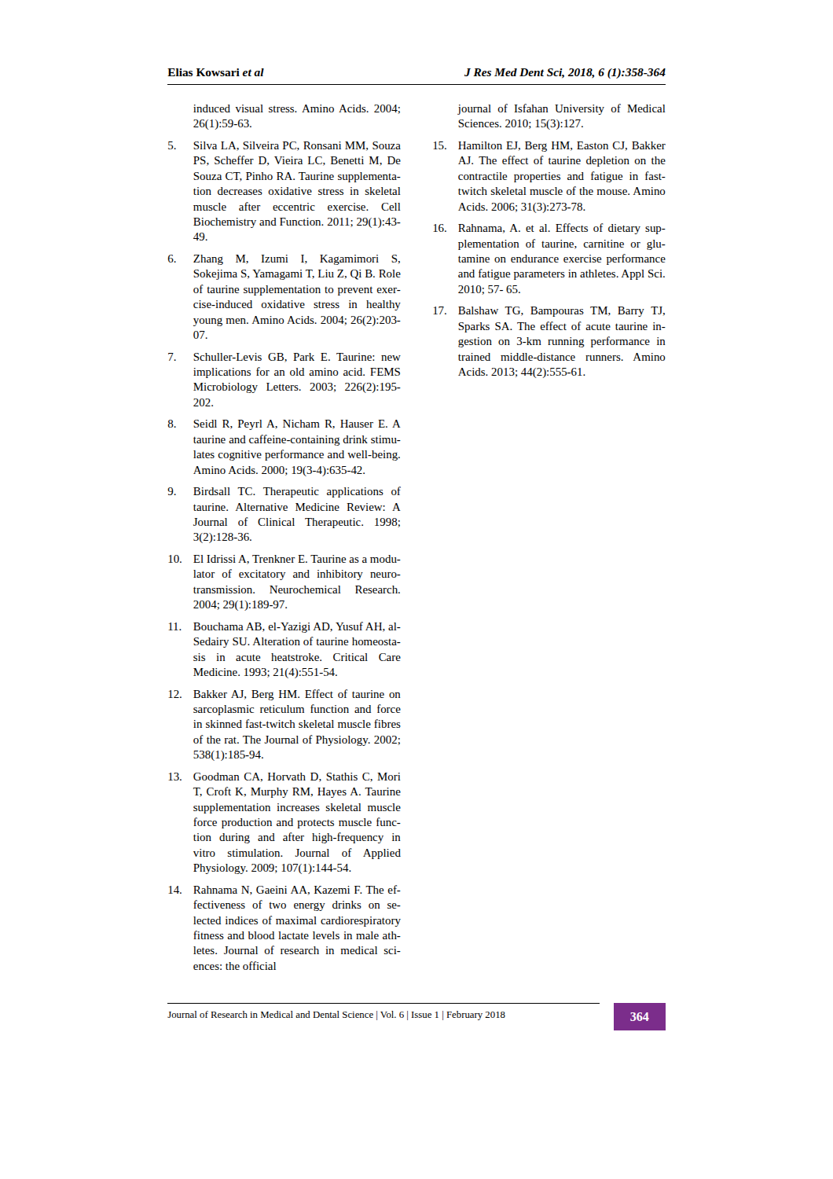Elias Kowsari et al
J Res Med Dent Sci, 2018, 6 (1):358-364
induced visual stress. Amino Acids. 2004; 26(1):59-63.
5. Silva LA, Silveira PC, Ronsani MM, Souza PS, Scheffer D, Vieira LC, Benetti M, De Souza CT, Pinho RA. Taurine supplementation decreases oxidative stress in skeletal muscle after eccentric exercise. Cell Biochemistry and Function. 2011; 29(1):43-49.
6. Zhang M, Izumi I, Kagamimori S, Sokejima S, Yamagami T, Liu Z, Qi B. Role of taurine supplementation to prevent exercise-induced oxidative stress in healthy young men. Amino Acids. 2004; 26(2):203-07.
7. Schuller-Levis GB, Park E. Taurine: new implications for an old amino acid. FEMS Microbiology Letters. 2003; 226(2):195-202.
8. Seidl R, Peyrl A, Nicham R, Hauser E. A taurine and caffeine-containing drink stimulates cognitive performance and well-being. Amino Acids. 2000; 19(3-4):635-42.
9. Birdsall TC. Therapeutic applications of taurine. Alternative Medicine Review: A Journal of Clinical Therapeutic. 1998; 3(2):128-36.
10. El Idrissi A, Trenkner E. Taurine as a modulator of excitatory and inhibitory neurotransmission. Neurochemical Research. 2004; 29(1):189-97.
11. Bouchama AB, el-Yazigi AD, Yusuf AH, al-Sedairy SU. Alteration of taurine homeostasis in acute heatstroke. Critical Care Medicine. 1993; 21(4):551-54.
12. Bakker AJ, Berg HM. Effect of taurine on sarcoplasmic reticulum function and force in skinned fast-twitch skeletal muscle fibres of the rat. The Journal of Physiology. 2002; 538(1):185-94.
13. Goodman CA, Horvath D, Stathis C, Mori T, Croft K, Murphy RM, Hayes A. Taurine supplementation increases skeletal muscle force production and protects muscle function during and after high-frequency in vitro stimulation. Journal of Applied Physiology. 2009; 107(1):144-54.
14. Rahnama N, Gaeini AA, Kazemi F. The effectiveness of two energy drinks on selected indices of maximal cardiorespiratory fitness and blood lactate levels in male athletes. Journal of research in medical sciences: the official
journal of Isfahan University of Medical Sciences. 2010; 15(3):127.
15. Hamilton EJ, Berg HM, Easton CJ, Bakker AJ. The effect of taurine depletion on the contractile properties and fatigue in fast-twitch skeletal muscle of the mouse. Amino Acids. 2006; 31(3):273-78.
16. Rahnama, A. et al. Effects of dietary supplementation of taurine, carnitine or glutamine on endurance exercise performance and fatigue parameters in athletes. Appl Sci. 2010; 57- 65.
17. Balshaw TG, Bampouras TM, Barry TJ, Sparks SA. The effect of acute taurine ingestion on 3-km running performance in trained middle-distance runners. Amino Acids. 2013; 44(2):555-61.
Journal of Research in Medical and Dental Science | Vol. 6 | Issue 1 | February 2018
364